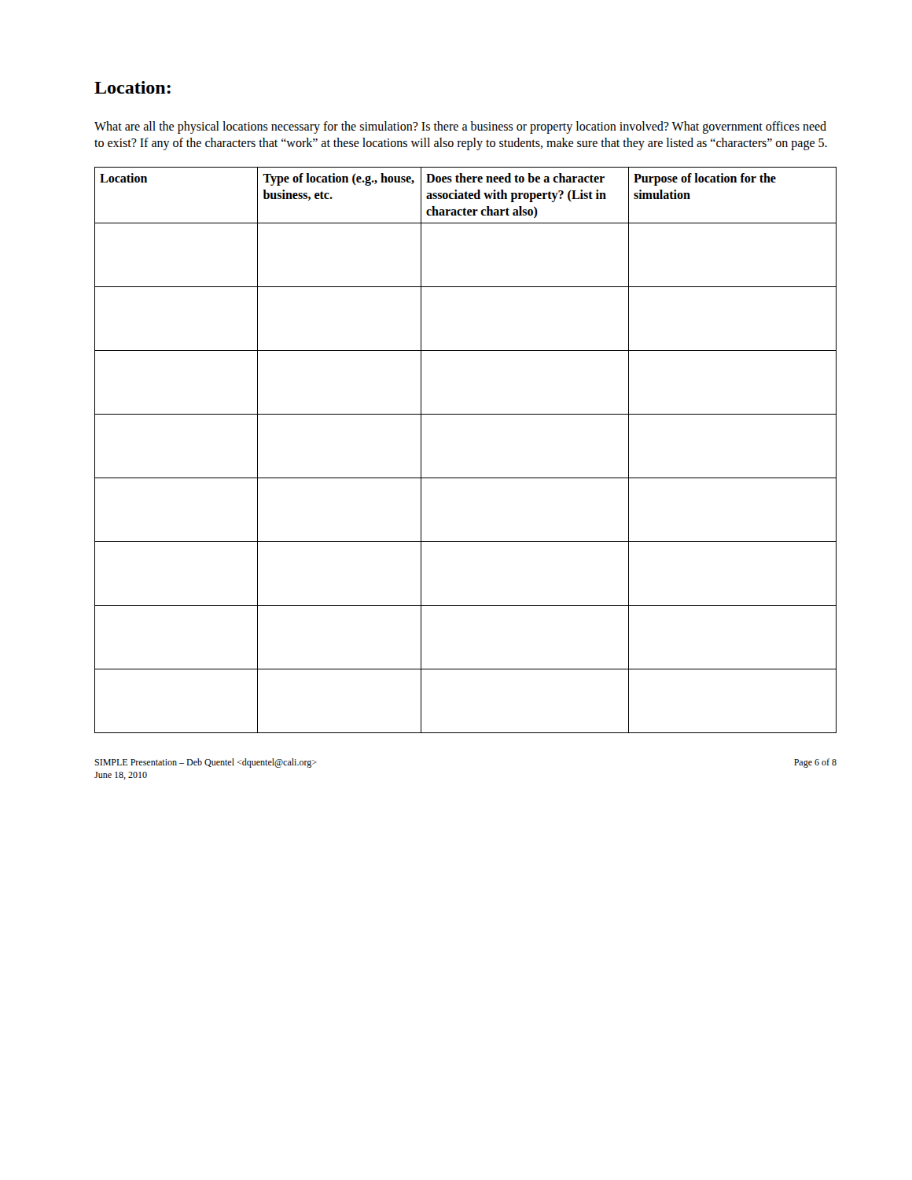Location:
What are all the physical locations necessary for the simulation? Is there a business or property location involved? What government offices need to exist? If any of the characters that “work” at these locations will also reply to students, make sure that they are listed as “characters” on page 5.
| Location | Type of location (e.g., house, business, etc. | Does there need to be a character associated with property? (List in character chart also) | Purpose of location for the simulation |
| --- | --- | --- | --- |
SIMPLE Presentation – Deb Quentel <dquentel@cali.org>
June 18, 2010
Page 6 of 8